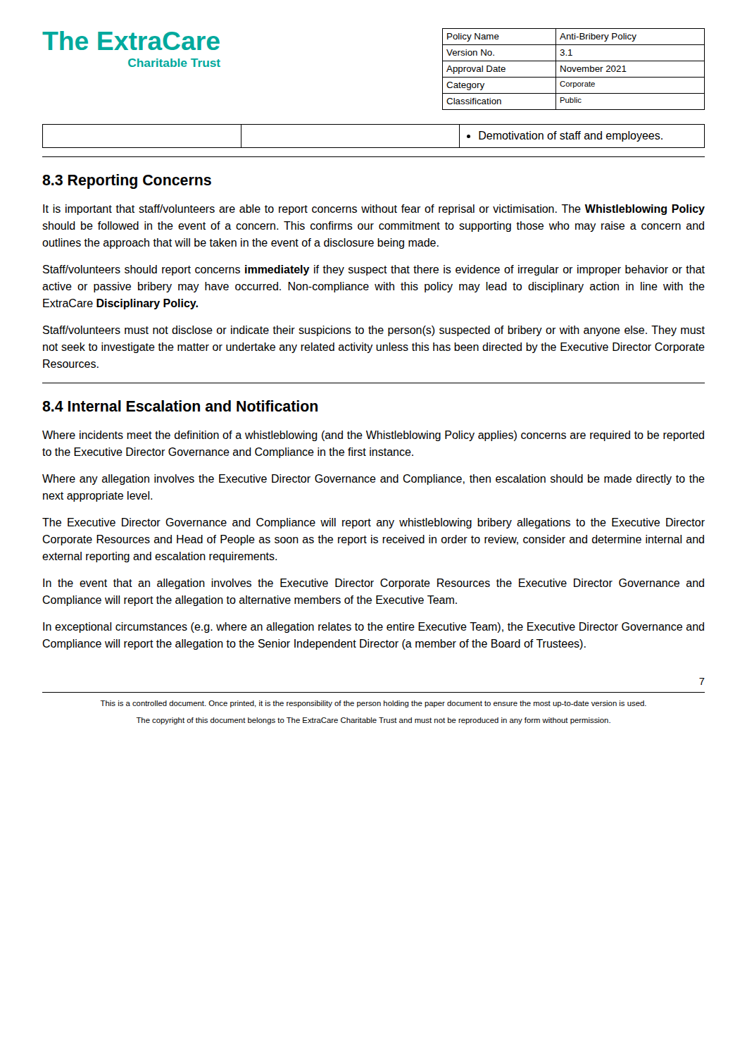The ExtraCare
Charitable Trust
| Policy Name | Anti-Bribery Policy |
| Version No. | 3.1 |
| Approval Date | November 2021 |
| Category | Corporate |
| Classification | Public |
| | | Demotivation of staff and employees. |
8.3 Reporting Concerns
It is important that staff/volunteers are able to report concerns without fear of reprisal or victimisation. The Whistleblowing Policy should be followed in the event of a concern. This confirms our commitment to supporting those who may raise a concern and outlines the approach that will be taken in the event of a disclosure being made.
Staff/volunteers should report concerns immediately if they suspect that there is evidence of irregular or improper behavior or that active or passive bribery may have occurred. Non-compliance with this policy may lead to disciplinary action in line with the ExtraCare Disciplinary Policy.
Staff/volunteers must not disclose or indicate their suspicions to the person(s) suspected of bribery or with anyone else. They must not seek to investigate the matter or undertake any related activity unless this has been directed by the Executive Director Corporate Resources.
8.4 Internal Escalation and Notification
Where incidents meet the definition of a whistleblowing (and the Whistleblowing Policy applies) concerns are required to be reported to the Executive Director Governance and Compliance in the first instance.
Where any allegation involves the Executive Director Governance and Compliance, then escalation should be made directly to the next appropriate level.
The Executive Director Governance and Compliance will report any whistleblowing bribery allegations to the Executive Director Corporate Resources and Head of People as soon as the report is received in order to review, consider and determine internal and external reporting and escalation requirements.
In the event that an allegation involves the Executive Director Corporate Resources the Executive Director Governance and Compliance will report the allegation to alternative members of the Executive Team.
In exceptional circumstances (e.g. where an allegation relates to the entire Executive Team), the Executive Director Governance and Compliance will report the allegation to the Senior Independent Director (a member of the Board of Trustees).
7
This is a controlled document. Once printed, it is the responsibility of the person holding the paper document to ensure the most up-to-date version is used.
The copyright of this document belongs to The ExtraCare Charitable Trust and must not be reproduced in any form without permission.